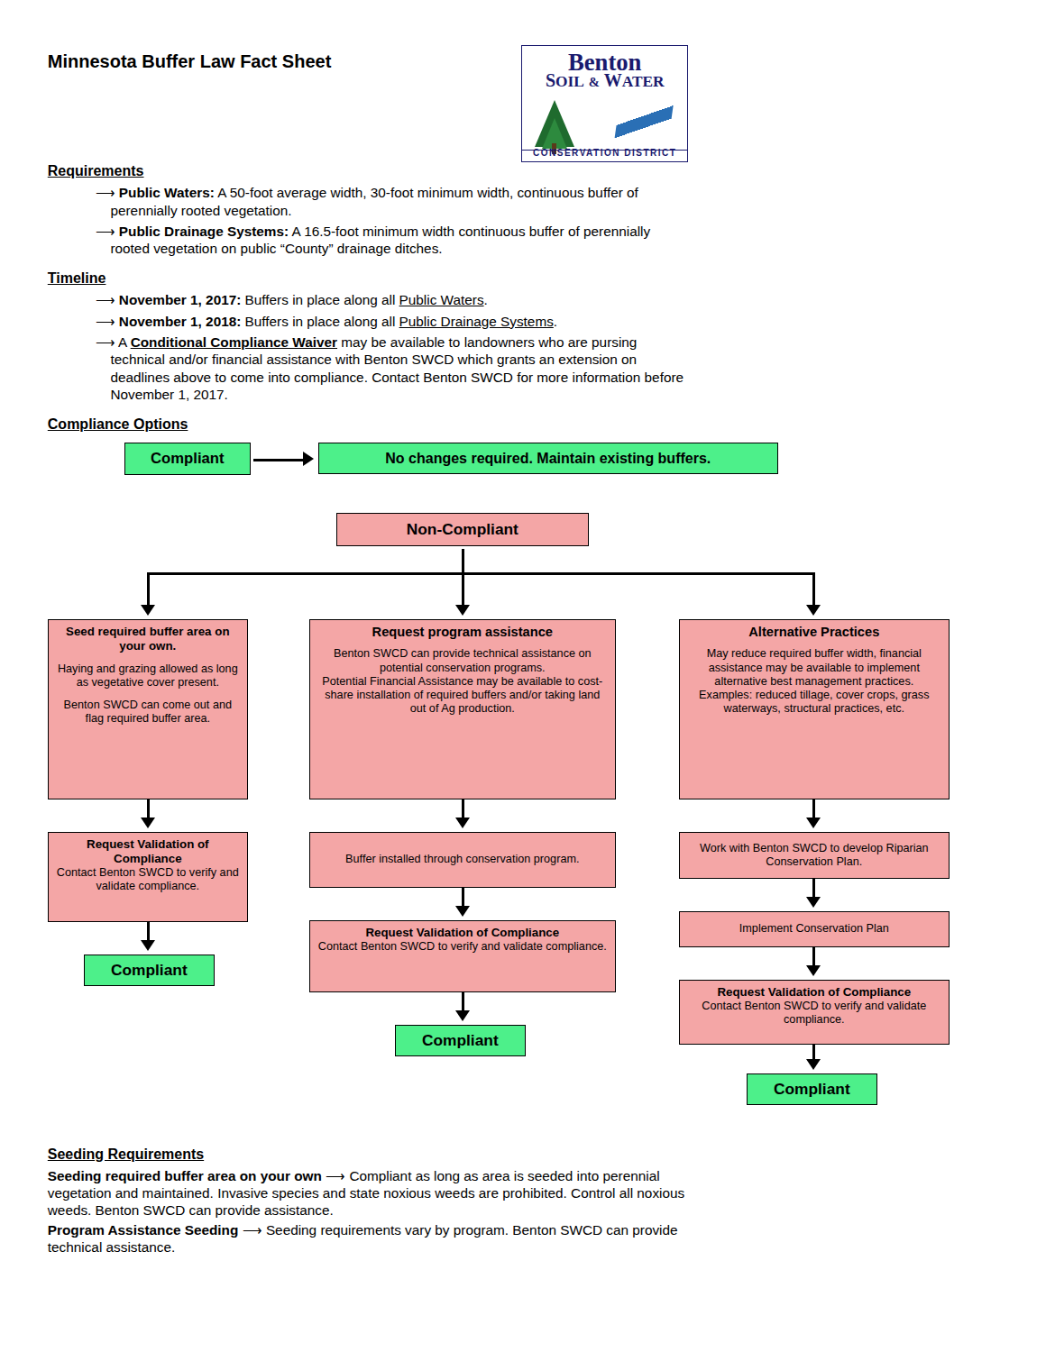Benton
SOIL & WATER
CONSERVATION DISTRICT
Minnesota Buffer Law Fact Sheet
Requirements
⟶ Public Waters: A 50-foot average width, 30-foot minimum width, continuous buffer of perennially rooted vegetation.
⟶ Public Drainage Systems: A 16.5-foot minimum width continuous buffer of perennially rooted vegetation on public “County” drainage ditches.
Timeline
⟶ November 1, 2017: Buffers in place along all Public Waters.
⟶ November 1, 2018: Buffers in place along all Public Drainage Systems.
⟶ A Conditional Compliance Waiver may be available to landowners who are pursing technical and/or financial assistance with Benton SWCD which grants an extension on deadlines above to come into compliance. Contact Benton SWCD for more information before November 1, 2017.
Compliance Options
Compliant
No changes required. Maintain existing buffers.
Non-Compliant
Seed required buffer area on your own.
Haying and grazing allowed as long as vegetative cover present.
Benton SWCD can come out and flag required buffer area.
Request Validation of Compliance
Contact Benton SWCD to verify and validate compliance.
Compliant
Request program assistance
Benton SWCD can provide technical assistance on potential conservation programs.
Potential Financial Assistance may be available to cost-share installation of required buffers and/or taking land out of Ag production.
Buffer installed through conservation program.
Request Validation of Compliance
Contact Benton SWCD to verify and validate compliance.
Compliant
Alternative Practices
May reduce required buffer width, financial assistance may be available to implement alternative best management practices.
Examples: reduced tillage, cover crops, grass waterways, structural practices, etc.
Work with Benton SWCD to develop Riparian Conservation Plan.
Implement Conservation Plan
Request Validation of Compliance
Contact Benton SWCD to verify and validate compliance.
Compliant
Seeding Requirements
Seeding required buffer area on your own ⟶ Compliant as long as area is seeded into perennial vegetation and maintained. Invasive species and state noxious weeds are prohibited. Control all noxious weeds. Benton SWCD can provide assistance.
Program Assistance Seeding ⟶ Seeding requirements vary by program. Benton SWCD can provide technical assistance.